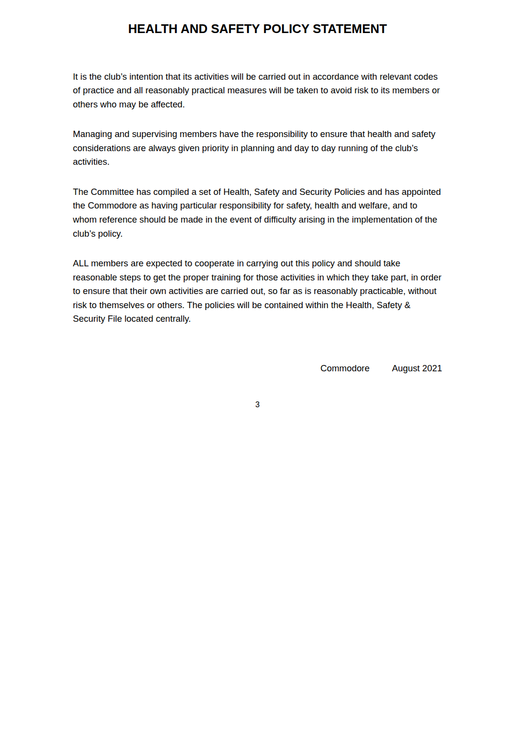HEALTH AND SAFETY POLICY STATEMENT
It is the club’s intention that its activities will be carried out in accordance with relevant codes of practice and all reasonably practical measures will be taken to avoid risk to its members or others who may be affected.
Managing and supervising members have the responsibility to ensure that health and safety considerations are always given priority in planning and day to day running of the club’s activities.
The Committee has compiled a set of Health, Safety and Security Policies and has appointed the Commodore as having particular responsibility for safety, health and welfare, and to whom reference should be made in the event of difficulty arising in the implementation of the club’s policy.
ALL members are expected to cooperate in carrying out this policy and should take reasonable steps to get the proper training for those activities in which they take part, in order to ensure that their own activities are carried out, so far as is reasonably practicable, without risk to themselves or others. The policies will be contained within the Health, Safety & Security File located centrally.
CommodoreAugust 2021
3